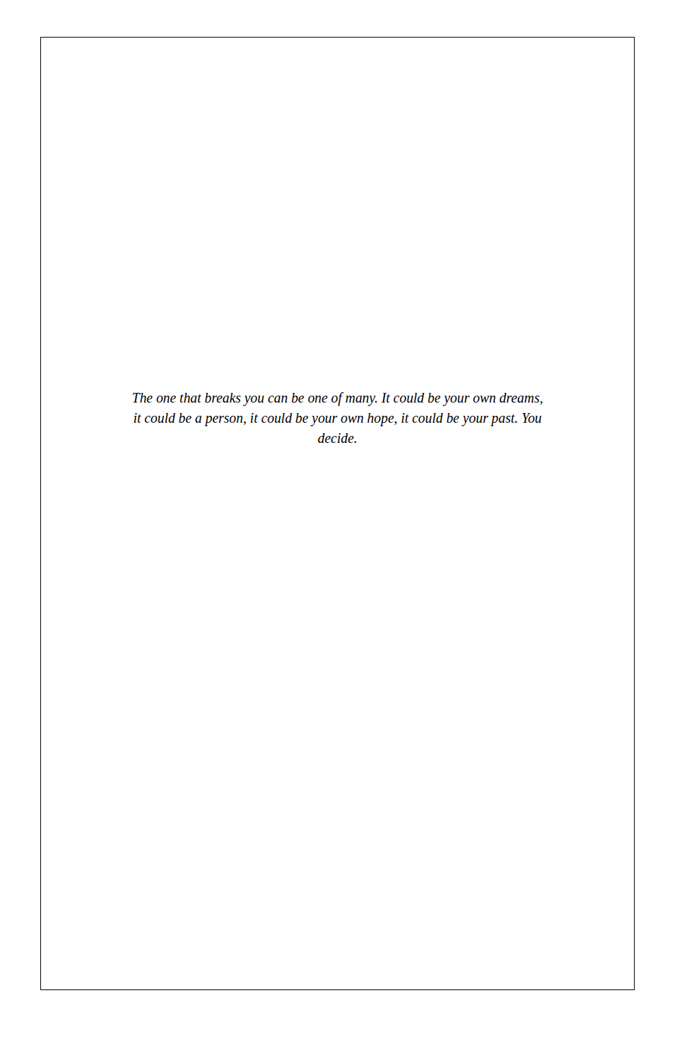The one that breaks you can be one of many. It could be your own dreams, it could be a person, it could be your own hope, it could be your past. You decide.